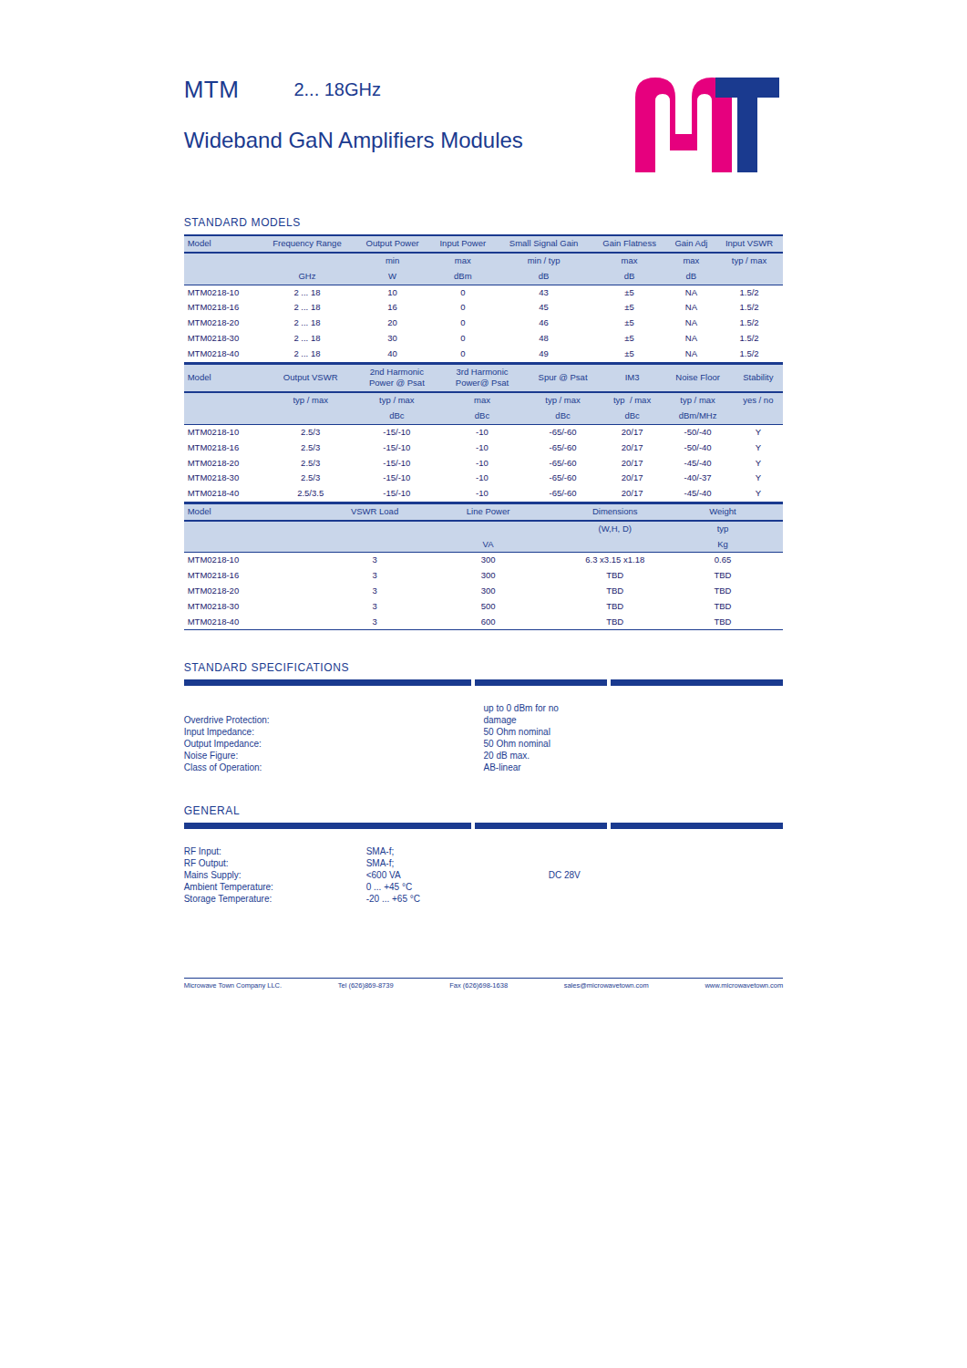MTM
2... 18GHz
Wideband GaN Amplifiers Modules
STANDARD MODELS
| Model | Frequency Range | Output Power | Input Power | Small Signal Gain | Gain Flatness | Gain Adj | Input VSWR |
| --- | --- | --- | --- | --- | --- | --- | --- |
| | | min | max | min / typ | max | max | typ / max |
| | GHz | W | dBm | dB | dB | dB | |
| MTM0218-10 | 2 ... 18 | 10 | 0 | 43 | ±5 | NA | 1.5/2 |
| MTM0218-16 | 2 ... 18 | 16 | 0 | 45 | ±5 | NA | 1.5/2 |
| MTM0218-20 | 2 ... 18 | 20 | 0 | 46 | ±5 | NA | 1.5/2 |
| MTM0218-30 | 2 ... 18 | 30 | 0 | 48 | ±5 | NA | 1.5/2 |
| MTM0218-40 | 2 ... 18 | 40 | 0 | 49 | ±5 | NA | 1.5/2 |
| Model | Output VSWR | 2nd Harmonic Power @ Psat | 3rd Harmonic Power@ Psat | Spur @ Psat | IM3 | Noise Floor | Stability |
| --- | --- | --- | --- | --- | --- | --- | --- |
| | typ / max | typ / max | max | typ / max | typ / max | typ / max | yes / no |
| | | dBc | dBc | dBc | dBc | dBm/MHz | |
| MTM0218-10 | 2.5/3 | -15/-10 | -10 | -65/-60 | 20/17 | -50/-40 | Y |
| MTM0218-16 | 2.5/3 | -15/-10 | -10 | -65/-60 | 20/17 | -50/-40 | Y |
| MTM0218-20 | 2.5/3 | -15/-10 | -10 | -65/-60 | 20/17 | -45/-40 | Y |
| MTM0218-30 | 2.5/3 | -15/-10 | -10 | -65/-60 | 20/17 | -40/-37 | Y |
| MTM0218-40 | 2.5/3.5 | -15/-10 | -10 | -65/-60 | 20/17 | -45/-40 | Y |
| Model | VSWR Load | Line Power | Dimensions | Weight | | | |
| --- | --- | --- | --- | --- | --- | --- | --- |
| | | | (W,H, D) | typ | | | |
| | | VA | | Kg | | | |
| MTM0218-10 | 3 | 300 | 6.3 x3.15 x1.18 | 0.65 | | | |
| MTM0218-16 | 3 | 300 | TBD | TBD | | | |
| MTM0218-20 | 3 | 300 | TBD | TBD | | | |
| MTM0218-30 | 3 | 500 | TBD | TBD | | | |
| MTM0218-40 | 3 | 600 | TBD | TBD | | | |
STANDARD SPECIFICATIONS
| | up to 0 dBm for no |
| Overdrive Protection: | damage |
| Input Impedance: | 50 Ohm nominal |
| Output Impedance: | 50 Ohm nominal |
| Noise Figure: | 20 dB max. |
| Class of Operation: | AB-linear |
GENERAL
| RF Input: | SMA-f; | |
| RF Output: | SMA-f; | |
| Mains Supply: | <600 VA | DC 28V |
| Ambient Temperature: | 0 ... +45 °C | |
| Storage Temperature: | -20 ... +65 °C | |
Microwave Town Company LLC. Tel (626)869-8739 Fax (626)698-1638 sales@microwavetown.com www.microwavetown.com